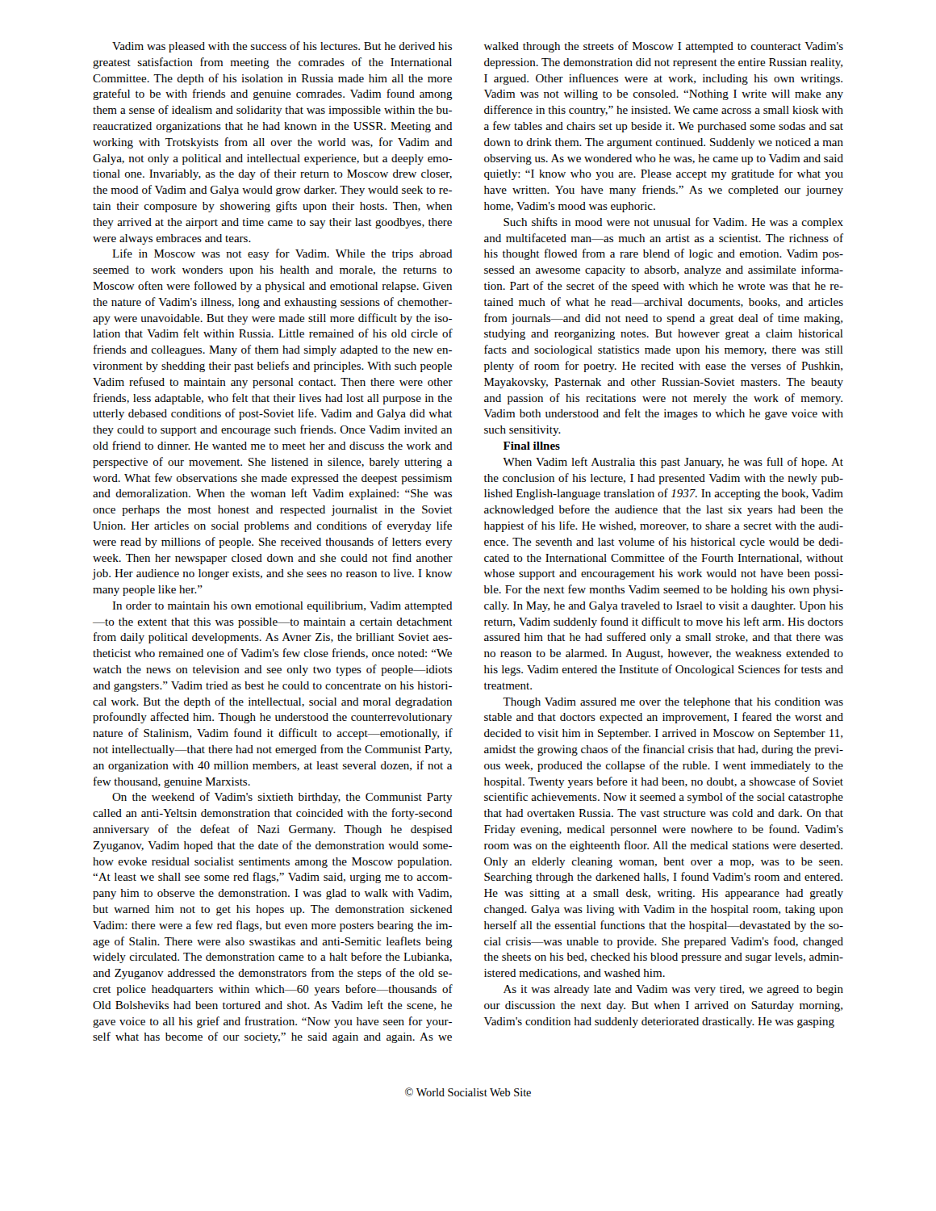Vadim was pleased with the success of his lectures. But he derived his greatest satisfaction from meeting the comrades of the International Committee. The depth of his isolation in Russia made him all the more grateful to be with friends and genuine comrades. Vadim found among them a sense of idealism and solidarity that was impossible within the bureaucratized organizations that he had known in the USSR. Meeting and working with Trotskyists from all over the world was, for Vadim and Galya, not only a political and intellectual experience, but a deeply emotional one. Invariably, as the day of their return to Moscow drew closer, the mood of Vadim and Galya would grow darker. They would seek to retain their composure by showering gifts upon their hosts. Then, when they arrived at the airport and time came to say their last goodbyes, there were always embraces and tears.
Life in Moscow was not easy for Vadim. While the trips abroad seemed to work wonders upon his health and morale, the returns to Moscow often were followed by a physical and emotional relapse. Given the nature of Vadim's illness, long and exhausting sessions of chemotherapy were unavoidable. But they were made still more difficult by the isolation that Vadim felt within Russia. Little remained of his old circle of friends and colleagues. Many of them had simply adapted to the new environment by shedding their past beliefs and principles. With such people Vadim refused to maintain any personal contact. Then there were other friends, less adaptable, who felt that their lives had lost all purpose in the utterly debased conditions of post-Soviet life. Vadim and Galya did what they could to support and encourage such friends. Once Vadim invited an old friend to dinner. He wanted me to meet her and discuss the work and perspective of our movement. She listened in silence, barely uttering a word. What few observations she made expressed the deepest pessimism and demoralization. When the woman left Vadim explained: “She was once perhaps the most honest and respected journalist in the Soviet Union. Her articles on social problems and conditions of everyday life were read by millions of people. She received thousands of letters every week. Then her newspaper closed down and she could not find another job. Her audience no longer exists, and she sees no reason to live. I know many people like her.”
In order to maintain his own emotional equilibrium, Vadim attempted—to the extent that this was possible—to maintain a certain detachment from daily political developments. As Avner Zis, the brilliant Soviet aestheticist who remained one of Vadim's few close friends, once noted: “We watch the news on television and see only two types of people—idiots and gangsters.” Vadim tried as best he could to concentrate on his historical work. But the depth of the intellectual, social and moral degradation profoundly affected him. Though he understood the counterrevolutionary nature of Stalinism, Vadim found it difficult to accept—emotionally, if not intellectually—that there had not emerged from the Communist Party, an organization with 40 million members, at least several dozen, if not a few thousand, genuine Marxists.
On the weekend of Vadim's sixtieth birthday, the Communist Party called an anti-Yeltsin demonstration that coincided with the forty-second anniversary of the defeat of Nazi Germany. Though he despised Zyuganov, Vadim hoped that the date of the demonstration would somehow evoke residual socialist sentiments among the Moscow population. “At least we shall see some red flags,” Vadim said, urging me to accompany him to observe the demonstration. I was glad to walk with Vadim, but warned him not to get his hopes up. The demonstration sickened Vadim: there were a few red flags, but even more posters bearing the image of Stalin. There were also swastikas and anti-Semitic leaflets being widely circulated. The demonstration came to a halt before the Lubianka, and Zyuganov addressed the demonstrators from the steps of the old secret police headquarters within which—60 years before—thousands of Old Bolsheviks had been tortured and shot. As Vadim left the scene, he gave voice to all his grief and frustration. “Now you have seen for yourself what has become of our society,” he said again and again. As we walked through the streets of Moscow I attempted to counteract Vadim's depression. The demonstration did not represent the entire Russian reality, I argued. Other influences were at work, including his own writings. Vadim was not willing to be consoled. “Nothing I write will make any difference in this country,” he insisted. We came across a small kiosk with a few tables and chairs set up beside it. We purchased some sodas and sat down to drink them. The argument continued. Suddenly we noticed a man observing us. As we wondered who he was, he came up to Vadim and said quietly: “I know who you are. Please accept my gratitude for what you have written. You have many friends.” As we completed our journey home, Vadim's mood was euphoric.
Such shifts in mood were not unusual for Vadim. He was a complex and multifaceted man—as much an artist as a scientist. The richness of his thought flowed from a rare blend of logic and emotion. Vadim possessed an awesome capacity to absorb, analyze and assimilate information. Part of the secret of the speed with which he wrote was that he retained much of what he read—archival documents, books, and articles from journals—and did not need to spend a great deal of time making, studying and reorganizing notes. But however great a claim historical facts and sociological statistics made upon his memory, there was still plenty of room for poetry. He recited with ease the verses of Pushkin, Mayakovsky, Pasternak and other Russian-Soviet masters. The beauty and passion of his recitations were not merely the work of memory. Vadim both understood and felt the images to which he gave voice with such sensitivity.
Final illnes
When Vadim left Australia this past January, he was full of hope. At the conclusion of his lecture, I had presented Vadim with the newly published English-language translation of 1937. In accepting the book, Vadim acknowledged before the audience that the last six years had been the happiest of his life. He wished, moreover, to share a secret with the audience. The seventh and last volume of his historical cycle would be dedicated to the International Committee of the Fourth International, without whose support and encouragement his work would not have been possible. For the next few months Vadim seemed to be holding his own physically. In May, he and Galya traveled to Israel to visit a daughter. Upon his return, Vadim suddenly found it difficult to move his left arm. His doctors assured him that he had suffered only a small stroke, and that there was no reason to be alarmed. In August, however, the weakness extended to his legs. Vadim entered the Institute of Oncological Sciences for tests and treatment.
Though Vadim assured me over the telephone that his condition was stable and that doctors expected an improvement, I feared the worst and decided to visit him in September. I arrived in Moscow on September 11, amidst the growing chaos of the financial crisis that had, during the previous week, produced the collapse of the ruble. I went immediately to the hospital. Twenty years before it had been, no doubt, a showcase of Soviet scientific achievements. Now it seemed a symbol of the social catastrophe that had overtaken Russia. The vast structure was cold and dark. On that Friday evening, medical personnel were nowhere to be found. Vadim's room was on the eighteenth floor. All the medical stations were deserted. Only an elderly cleaning woman, bent over a mop, was to be seen. Searching through the darkened halls, I found Vadim's room and entered. He was sitting at a small desk, writing. His appearance had greatly changed. Galya was living with Vadim in the hospital room, taking upon herself all the essential functions that the hospital—devastated by the social crisis—was unable to provide. She prepared Vadim's food, changed the sheets on his bed, checked his blood pressure and sugar levels, administered medications, and washed him.
As it was already late and Vadim was very tired, we agreed to begin our discussion the next day. But when I arrived on Saturday morning, Vadim's condition had suddenly deteriorated drastically. He was gasping
© World Socialist Web Site